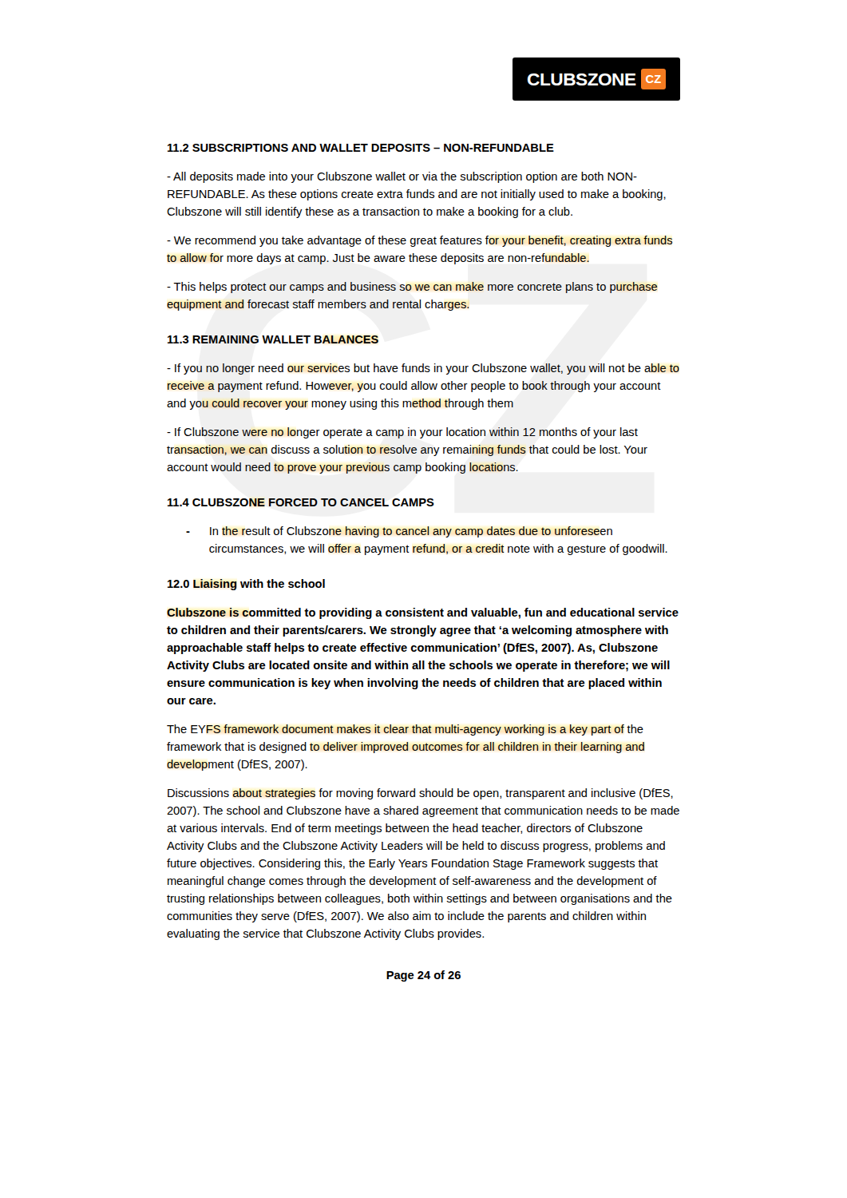CLUBSZONE CZ
CZ
11.2 SUBSCRIPTIONS AND WALLET DEPOSITS – NON-REFUNDABLE
- All deposits made into your Clubszone wallet or via the subscription option are both NON-REFUNDABLE. As these options create extra funds and are not initially used to make a booking, Clubszone will still identify these as a transaction to make a booking for a club.
- We recommend you take advantage of these great features for your benefit, creating extra funds to allow for more days at camp. Just be aware these deposits are non-refundable.
- This helps protect our camps and business so we can make more concrete plans to purchase equipment and forecast staff members and rental charges.
11.3 REMAINING WALLET BALANCES
- If you no longer need our services but have funds in your Clubszone wallet, you will not be able to receive a payment refund. However, you could allow other people to book through your account and you could recover your money using this method through them
- If Clubszone were no longer operate a camp in your location within 12 months of your last transaction, we can discuss a solution to resolve any remaining funds that could be lost. Your account would need to prove your previous camp booking locations.
11.4 CLUBSZONE FORCED TO CANCEL CAMPS
In the result of Clubszone having to cancel any camp dates due to unforeseen circumstances, we will offer a payment refund, or a credit note with a gesture of goodwill.
12.0 Liaising with the school
Clubszone is committed to providing a consistent and valuable, fun and educational service to children and their parents/carers. We strongly agree that ‘a welcoming atmosphere with approachable staff helps to create effective communication’ (DfES, 2007). As, Clubszone Activity Clubs are located onsite and within all the schools we operate in therefore; we will ensure communication is key when involving the needs of children that are placed within our care.
The EYFS framework document makes it clear that multi-agency working is a key part of the framework that is designed to deliver improved outcomes for all children in their learning and development (DfES, 2007).
Discussions about strategies for moving forward should be open, transparent and inclusive (DfES, 2007). The school and Clubszone have a shared agreement that communication needs to be made at various intervals. End of term meetings between the head teacher, directors of Clubszone Activity Clubs and the Clubszone Activity Leaders will be held to discuss progress, problems and future objectives. Considering this, the Early Years Foundation Stage Framework suggests that meaningful change comes through the development of self-awareness and the development of trusting relationships between colleagues, both within settings and between organisations and the communities they serve (DfES, 2007). We also aim to include the parents and children within evaluating the service that Clubszone Activity Clubs provides.
Page 24 of 26